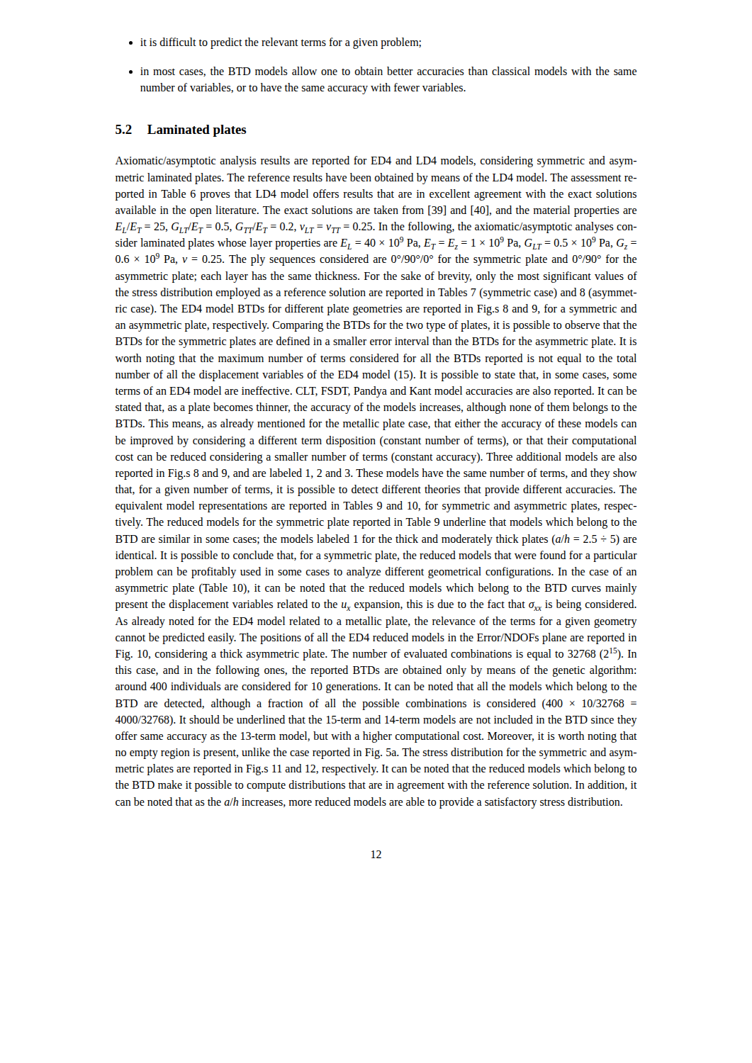it is difficult to predict the relevant terms for a given problem;
in most cases, the BTD models allow one to obtain better accuracies than classical models with the same number of variables, or to have the same accuracy with fewer variables.
5.2 Laminated plates
Axiomatic/asymptotic analysis results are reported for ED4 and LD4 models, considering symmetric and asymmetric laminated plates. The reference results have been obtained by means of the LD4 model. The assessment reported in Table 6 proves that LD4 model offers results that are in excellent agreement with the exact solutions available in the open literature. The exact solutions are taken from [39] and [40], and the material properties are EL/ET = 25, GLT/ET = 0.5, GTT/ET = 0.2, νLT = νTT = 0.25. In the following, the axiomatic/asymptotic analyses consider laminated plates whose layer properties are EL = 40 × 109 Pa, ET = Ez = 1 × 109 Pa, GLT = 0.5 × 109 Pa, Gz = 0.6 × 109 Pa, ν = 0.25. The ply sequences considered are 0°/90°/0° for the symmetric plate and 0°/90° for the asymmetric plate; each layer has the same thickness. For the sake of brevity, only the most significant values of the stress distribution employed as a reference solution are reported in Tables 7 (symmetric case) and 8 (asymmetric case). The ED4 model BTDs for different plate geometries are reported in Fig.s 8 and 9, for a symmetric and an asymmetric plate, respectively. Comparing the BTDs for the two type of plates, it is possible to observe that the BTDs for the symmetric plates are defined in a smaller error interval than the BTDs for the asymmetric plate. It is worth noting that the maximum number of terms considered for all the BTDs reported is not equal to the total number of all the displacement variables of the ED4 model (15). It is possible to state that, in some cases, some terms of an ED4 model are ineffective. CLT, FSDT, Pandya and Kant model accuracies are also reported. It can be stated that, as a plate becomes thinner, the accuracy of the models increases, although none of them belongs to the BTDs. This means, as already mentioned for the metallic plate case, that either the accuracy of these models can be improved by considering a different term disposition (constant number of terms), or that their computational cost can be reduced considering a smaller number of terms (constant accuracy). Three additional models are also reported in Fig.s 8 and 9, and are labeled 1, 2 and 3. These models have the same number of terms, and they show that, for a given number of terms, it is possible to detect different theories that provide different accuracies. The equivalent model representations are reported in Tables 9 and 10, for symmetric and asymmetric plates, respectively. The reduced models for the symmetric plate reported in Table 9 underline that models which belong to the BTD are similar in some cases; the models labeled 1 for the thick and moderately thick plates (a/h = 2.5 ÷ 5) are identical. It is possible to conclude that, for a symmetric plate, the reduced models that were found for a particular problem can be profitably used in some cases to analyze different geometrical configurations. In the case of an asymmetric plate (Table 10), it can be noted that the reduced models which belong to the BTD curves mainly present the displacement variables related to the ux expansion, this is due to the fact that σxx is being considered. As already noted for the ED4 model related to a metallic plate, the relevance of the terms for a given geometry cannot be predicted easily. The positions of all the ED4 reduced models in the Error/NDOFs plane are reported in Fig. 10, considering a thick asymmetric plate. The number of evaluated combinations is equal to 32768 (215). In this case, and in the following ones, the reported BTDs are obtained only by means of the genetic algorithm: around 400 individuals are considered for 10 generations. It can be noted that all the models which belong to the BTD are detected, although a fraction of all the possible combinations is considered (400 × 10/32768 = 4000/32768). It should be underlined that the 15-term and 14-term models are not included in the BTD since they offer same accuracy as the 13-term model, but with a higher computational cost. Moreover, it is worth noting that no empty region is present, unlike the case reported in Fig. 5a. The stress distribution for the symmetric and asymmetric plates are reported in Fig.s 11 and 12, respectively. It can be noted that the reduced models which belong to the BTD make it possible to compute distributions that are in agreement with the reference solution. In addition, it can be noted that as the a/h increases, more reduced models are able to provide a satisfactory stress distribution.
12